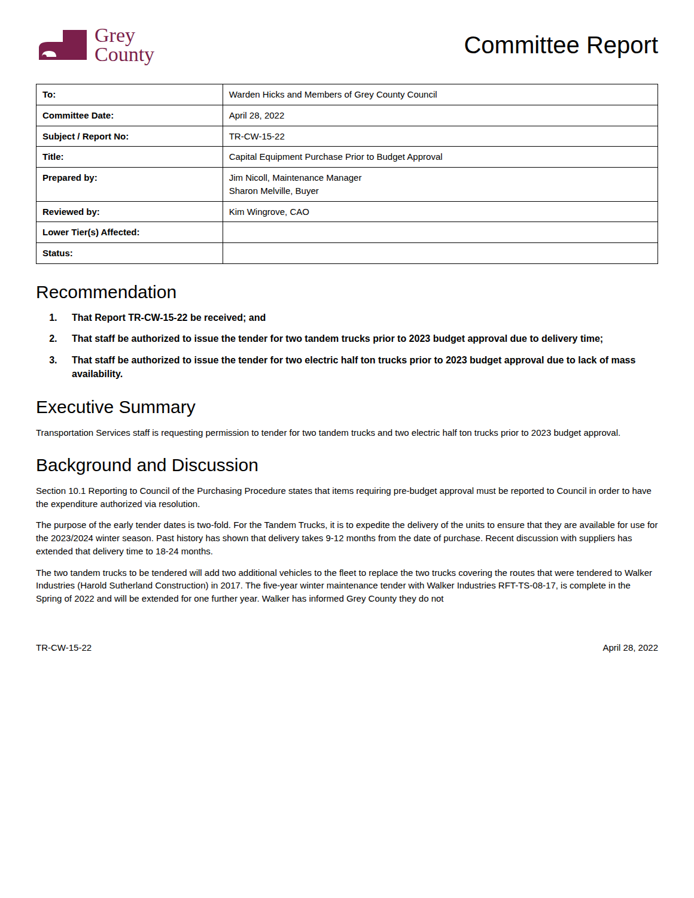Grey
County
Committee Report
| To: | Warden Hicks and Members of Grey County Council |
| Committee Date: | April 28, 2022 |
| Subject / Report No: | TR-CW-15-22 |
| Title: | Capital Equipment Purchase Prior to Budget Approval |
| Prepared by: | Jim Nicoll, Maintenance Manager Sharon Melville, Buyer |
| Reviewed by: | Kim Wingrove, CAO |
| Lower Tier(s) Affected: | |
| Status: | |
Recommendation
That Report TR-CW-15-22 be received; and
That staff be authorized to issue the tender for two tandem trucks prior to 2023 budget approval due to delivery time;
That staff be authorized to issue the tender for two electric half ton trucks prior to 2023 budget approval due to lack of mass availability.
Executive Summary
Transportation Services staff is requesting permission to tender for two tandem trucks and two electric half ton trucks prior to 2023 budget approval.
Background and Discussion
Section 10.1 Reporting to Council of the Purchasing Procedure states that items requiring pre-budget approval must be reported to Council in order to have the expenditure authorized via resolution.
The purpose of the early tender dates is two-fold. For the Tandem Trucks, it is to expedite the delivery of the units to ensure that they are available for use for the 2023/2024 winter season. Past history has shown that delivery takes 9-12 months from the date of purchase. Recent discussion with suppliers has extended that delivery time to 18-24 months.
The two tandem trucks to be tendered will add two additional vehicles to the fleet to replace the two trucks covering the routes that were tendered to Walker Industries (Harold Sutherland Construction) in 2017. The five-year winter maintenance tender with Walker Industries RFT-TS-08-17, is complete in the Spring of 2022 and will be extended for one further year. Walker has informed Grey County they do not
TR-CW-15-22 April 28, 2022